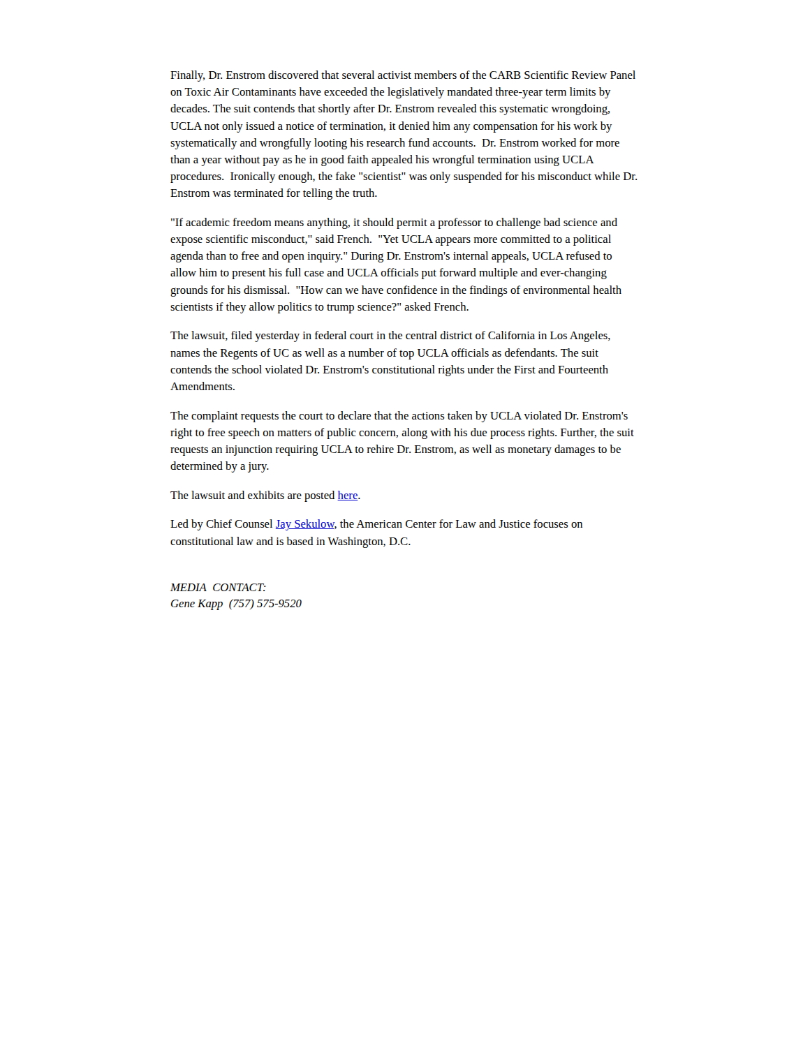Finally, Dr. Enstrom discovered that several activist members of the CARB Scientific Review Panel on Toxic Air Contaminants have exceeded the legislatively mandated three-year term limits by decades. The suit contends that shortly after Dr. Enstrom revealed this systematic wrongdoing, UCLA not only issued a notice of termination, it denied him any compensation for his work by systematically and wrongfully looting his research fund accounts. Dr. Enstrom worked for more than a year without pay as he in good faith appealed his wrongful termination using UCLA procedures. Ironically enough, the fake "scientist" was only suspended for his misconduct while Dr. Enstrom was terminated for telling the truth.
"If academic freedom means anything, it should permit a professor to challenge bad science and expose scientific misconduct," said French. "Yet UCLA appears more committed to a political agenda than to free and open inquiry." During Dr. Enstrom's internal appeals, UCLA refused to allow him to present his full case and UCLA officials put forward multiple and ever-changing grounds for his dismissal. "How can we have confidence in the findings of environmental health scientists if they allow politics to trump science?" asked French.
The lawsuit, filed yesterday in federal court in the central district of California in Los Angeles, names the Regents of UC as well as a number of top UCLA officials as defendants. The suit contends the school violated Dr. Enstrom's constitutional rights under the First and Fourteenth Amendments.
The complaint requests the court to declare that the actions taken by UCLA violated Dr. Enstrom's right to free speech on matters of public concern, along with his due process rights. Further, the suit requests an injunction requiring UCLA to rehire Dr. Enstrom, as well as monetary damages to be determined by a jury.
The lawsuit and exhibits are posted here.
Led by Chief Counsel Jay Sekulow, the American Center for Law and Justice focuses on constitutional law and is based in Washington, D.C.
MEDIA CONTACT: Gene Kapp (757) 575-9520